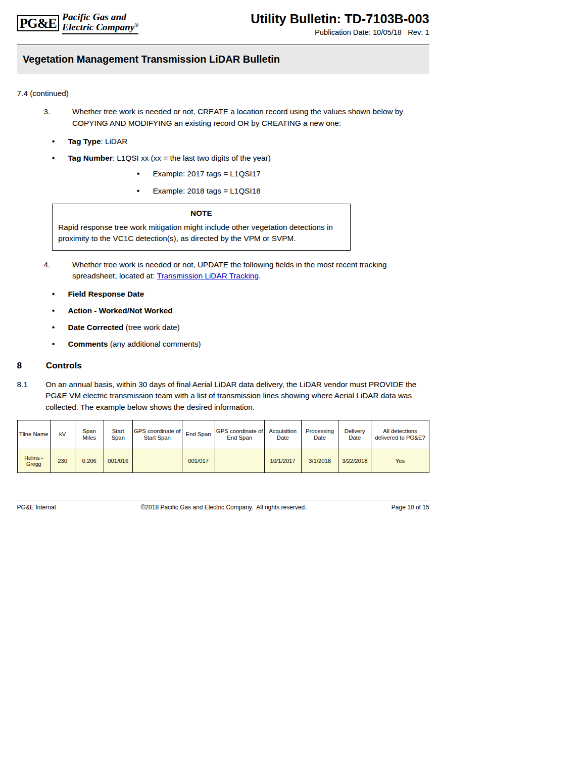PG&E
Pacific Gas and
Electric Company®
Utility Bulletin: TD-7103B-003
Publication Date: 10/05/18 Rev: 1
Vegetation Management Transmission LiDAR Bulletin
7.4 (continued)
3.
Whether tree work is needed or not, CREATE a location record using the values shown below by COPYING AND MODIFYING an existing record OR by CREATING a new one:
Tag Type: LiDAR
Tag Number: L1QSI xx (xx = the last two digits of the year)
Example: 2017 tags = L1QSI17
Example: 2018 tags = L1QSI18
NOTE
Rapid response tree work mitigation might include other vegetation detections in proximity to the VC1C detection(s), as directed by the VPM or SVPM.
4.
Whether tree work is needed or not, UPDATE the following fields in the most recent tracking spreadsheet, located at: Transmission LiDAR Tracking.
Field Response Date
Action - Worked/Not Worked
Date Corrected (tree work date)
Comments (any additional comments)
8
Controls
8.1
On an annual basis, within 30 days of final Aerial LiDAR data delivery, the LiDAR vendor must PROVIDE the PG&E VM electric transmission team with a list of transmission lines showing where Aerial LiDAR data was collected. The example below shows the desired information.
| Tline Name | kV | Span Miles | Start Span | GPS coordinate of Start Span | End Span | GPS coordinate of End Span | Acquisition Date | Processing Date | Delivery Date | All detections delivered to PG&E? |
| --- | --- | --- | --- | --- | --- | --- | --- | --- | --- | --- |
| Helms - Gregg | 230 | 0.206 | 001/016 | | 001/017 | | 10/1/2017 | 3/1/2018 | 3/22/2018 | Yes |
PG&E Internal
©2018 Pacific Gas and Electric Company. All rights reserved.
Page 10 of 15